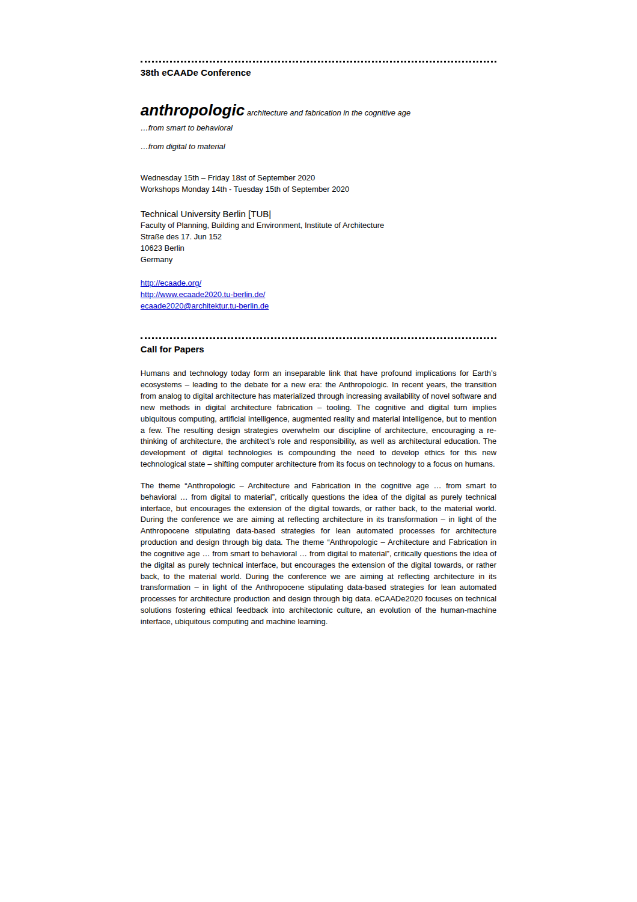38th eCAADe Conference
anthropologic architecture and fabrication in the cognitive age
…from smart to behavioral
…from digital to material
Wednesday 15th – Friday 18st of September 2020
Workshops Monday 14th - Tuesday 15th of September 2020
Technical University Berlin [TUB|
Faculty of Planning, Building and Environment, Institute of Architecture
Straße des 17. Jun 152
10623 Berlin
Germany
http://ecaade.org/
http://www.ecaade2020.tu-berlin.de/
ecaade2020@architektur.tu-berlin.de
Call for Papers
Humans and technology today form an inseparable link that have profound implications for Earth’s ecosystems – leading to the debate for a new era: the Anthropologic. In recent years, the transition from analog to digital architecture has materialized through increasing availability of novel software and new methods in digital architecture fabrication – tooling. The cognitive and digital turn implies ubiquitous computing, artificial intelligence, augmented reality and material intelligence, but to mention a few. The resulting design strategies overwhelm our discipline of architecture, encouraging a re-thinking of architecture, the architect’s role and responsibility, as well as architectural education. The development of digital technologies is compounding the need to develop ethics for this new technological state – shifting computer architecture from its focus on technology to a focus on humans.
The theme “Anthropologic – Architecture and Fabrication in the cognitive age … from smart to behavioral … from digital to material”, critically questions the idea of the digital as purely technical interface, but encourages the extension of the digital towards, or rather back, to the material world. During the conference we are aiming at reflecting architecture in its transformation – in light of the Anthropocene stipulating data-based strategies for lean automated processes for architecture production and design through big data. The theme “Anthropologic – Architecture and Fabrication in the cognitive age … from smart to behavioral … from digital to material”, critically questions the idea of the digital as purely technical interface, but encourages the extension of the digital towards, or rather back, to the material world. During the conference we are aiming at reflecting architecture in its transformation – in light of the Anthropocene stipulating data-based strategies for lean automated processes for architecture production and design through big data. eCAADe2020 focuses on technical solutions fostering ethical feedback into architectonic culture, an evolution of the human-machine interface, ubiquitous computing and machine learning.